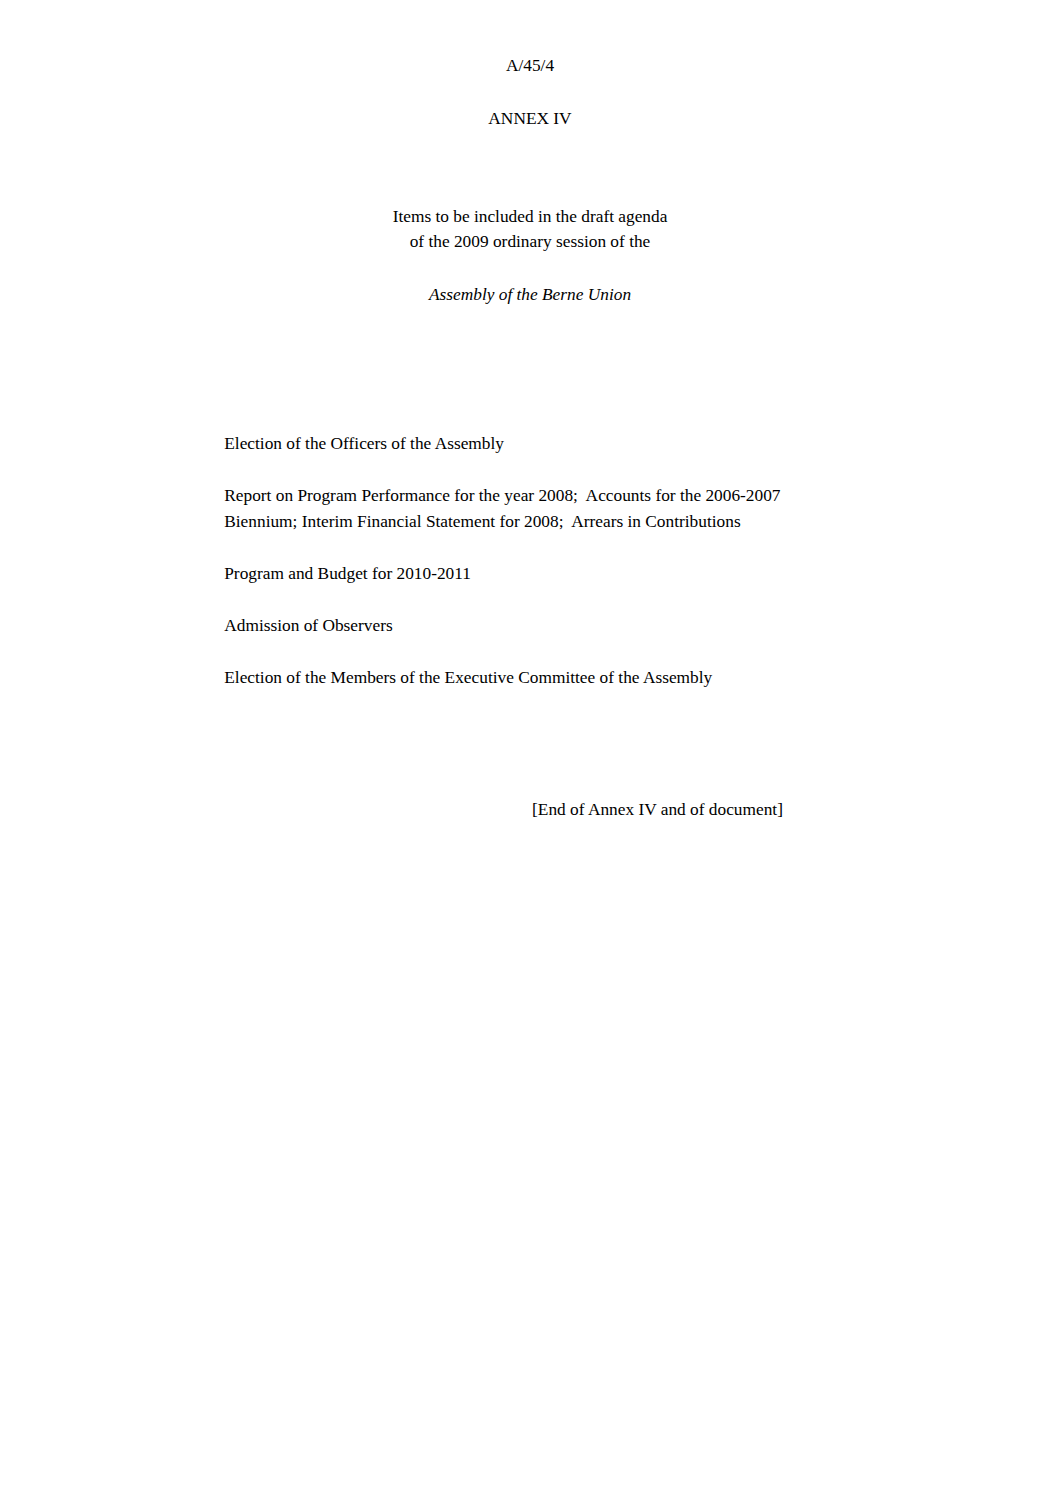A/45/4
ANNEX IV
Items to be included in the draft agenda of the 2009 ordinary session of the
Assembly of the Berne Union
Election of the Officers of the Assembly
Report on Program Performance for the year 2008; Accounts for the 2006-2007 Biennium; Interim Financial Statement for 2008; Arrears in Contributions
Program and Budget for 2010-2011
Admission of Observers
Election of the Members of the Executive Committee of the Assembly
[End of Annex IV and of document]